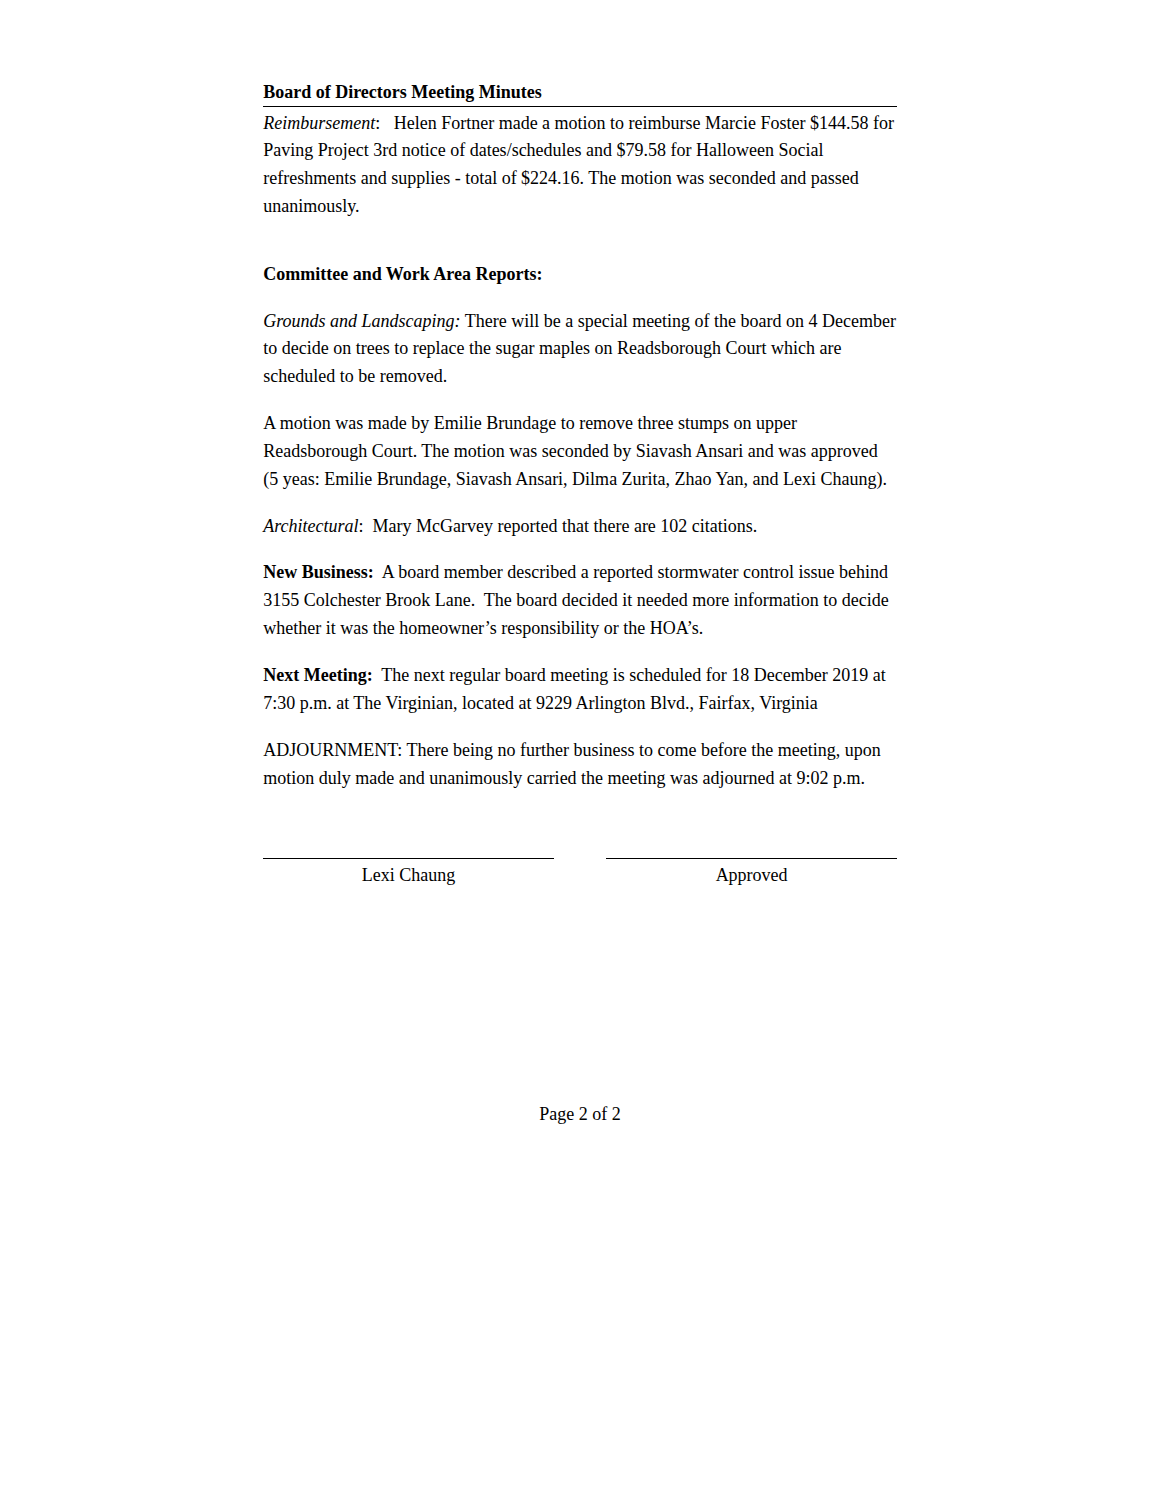Board of Directors Meeting Minutes
Reimbursement: Helen Fortner made a motion to reimburse Marcie Foster $144.58 for Paving Project 3rd notice of dates/schedules and $79.58 for Halloween Social refreshments and supplies - total of $224.16. The motion was seconded and passed unanimously.
Committee and Work Area Reports:
Grounds and Landscaping: There will be a special meeting of the board on 4 December to decide on trees to replace the sugar maples on Readsborough Court which are scheduled to be removed.
A motion was made by Emilie Brundage to remove three stumps on upper Readsborough Court. The motion was seconded by Siavash Ansari and was approved (5 yeas: Emilie Brundage, Siavash Ansari, Dilma Zurita, Zhao Yan, and Lexi Chaung).
Architectural: Mary McGarvey reported that there are 102 citations.
New Business: A board member described a reported stormwater control issue behind 3155 Colchester Brook Lane. The board decided it needed more information to decide whether it was the homeowner’s responsibility or the HOA’s.
Next Meeting: The next regular board meeting is scheduled for 18 December 2019 at 7:30 p.m. at The Virginian, located at 9229 Arlington Blvd., Fairfax, Virginia
ADJOURNMENT: There being no further business to come before the meeting, upon motion duly made and unanimously carried the meeting was adjourned at 9:02 p.m.
Lexi Chaung
Approved
Page 2 of 2